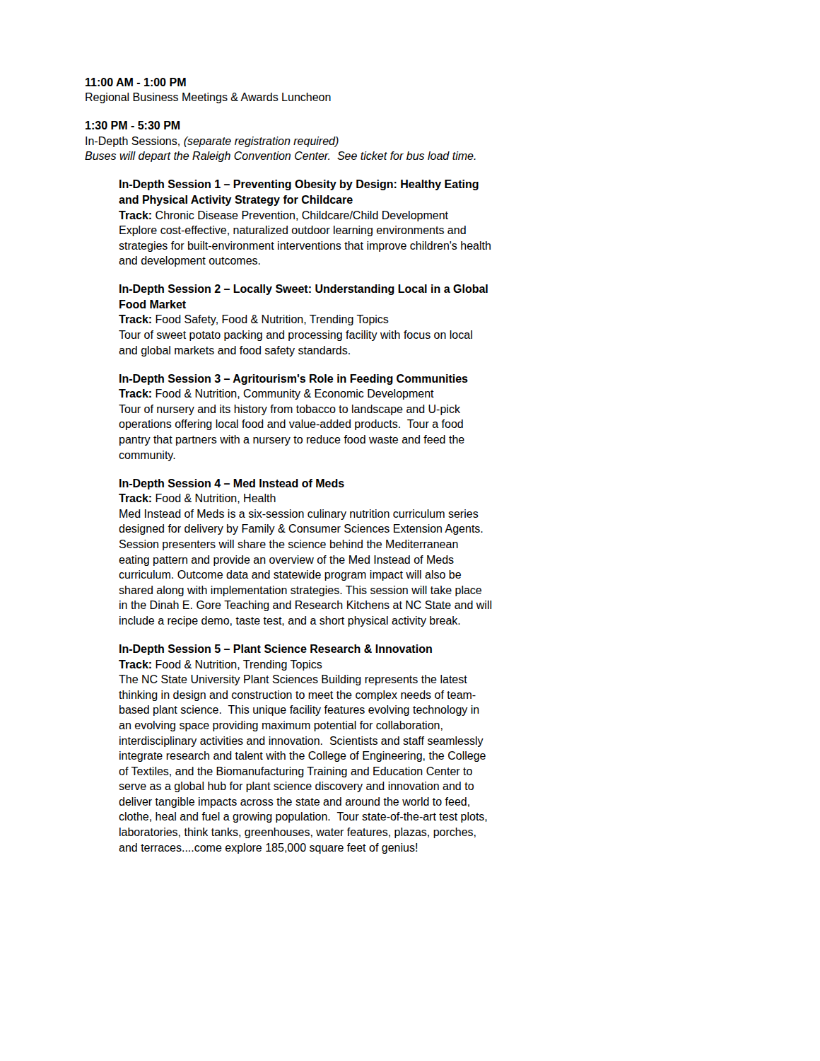11:00 AM - 1:00 PM
Regional Business Meetings & Awards Luncheon
1:30 PM - 5:30 PM
In-Depth Sessions, (separate registration required)
Buses will depart the Raleigh Convention Center. See ticket for bus load time.
In-Depth Session 1 – Preventing Obesity by Design: Healthy Eating and Physical Activity Strategy for Childcare
Track: Chronic Disease Prevention, Childcare/Child Development
Explore cost-effective, naturalized outdoor learning environments and strategies for built-environment interventions that improve children's health and development outcomes.
In-Depth Session 2 – Locally Sweet: Understanding Local in a Global Food Market
Track: Food Safety, Food & Nutrition, Trending Topics
Tour of sweet potato packing and processing facility with focus on local and global markets and food safety standards.
In-Depth Session 3 – Agritourism's Role in Feeding Communities
Track: Food & Nutrition, Community & Economic Development
Tour of nursery and its history from tobacco to landscape and U-pick operations offering local food and value-added products. Tour a food pantry that partners with a nursery to reduce food waste and feed the community.
In-Depth Session 4 – Med Instead of Meds
Track: Food & Nutrition, Health
Med Instead of Meds is a six-session culinary nutrition curriculum series designed for delivery by Family & Consumer Sciences Extension Agents. Session presenters will share the science behind the Mediterranean eating pattern and provide an overview of the Med Instead of Meds curriculum. Outcome data and statewide program impact will also be shared along with implementation strategies. This session will take place in the Dinah E. Gore Teaching and Research Kitchens at NC State and will include a recipe demo, taste test, and a short physical activity break.
In-Depth Session 5 – Plant Science Research & Innovation
Track: Food & Nutrition, Trending Topics
The NC State University Plant Sciences Building represents the latest thinking in design and construction to meet the complex needs of team-based plant science. This unique facility features evolving technology in an evolving space providing maximum potential for collaboration, interdisciplinary activities and innovation. Scientists and staff seamlessly integrate research and talent with the College of Engineering, the College of Textiles, and the Biomanufacturing Training and Education Center to serve as a global hub for plant science discovery and innovation and to deliver tangible impacts across the state and around the world to feed, clothe, heal and fuel a growing population. Tour state-of-the-art test plots, laboratories, think tanks, greenhouses, water features, plazas, porches, and terraces....come explore 185,000 square feet of genius!